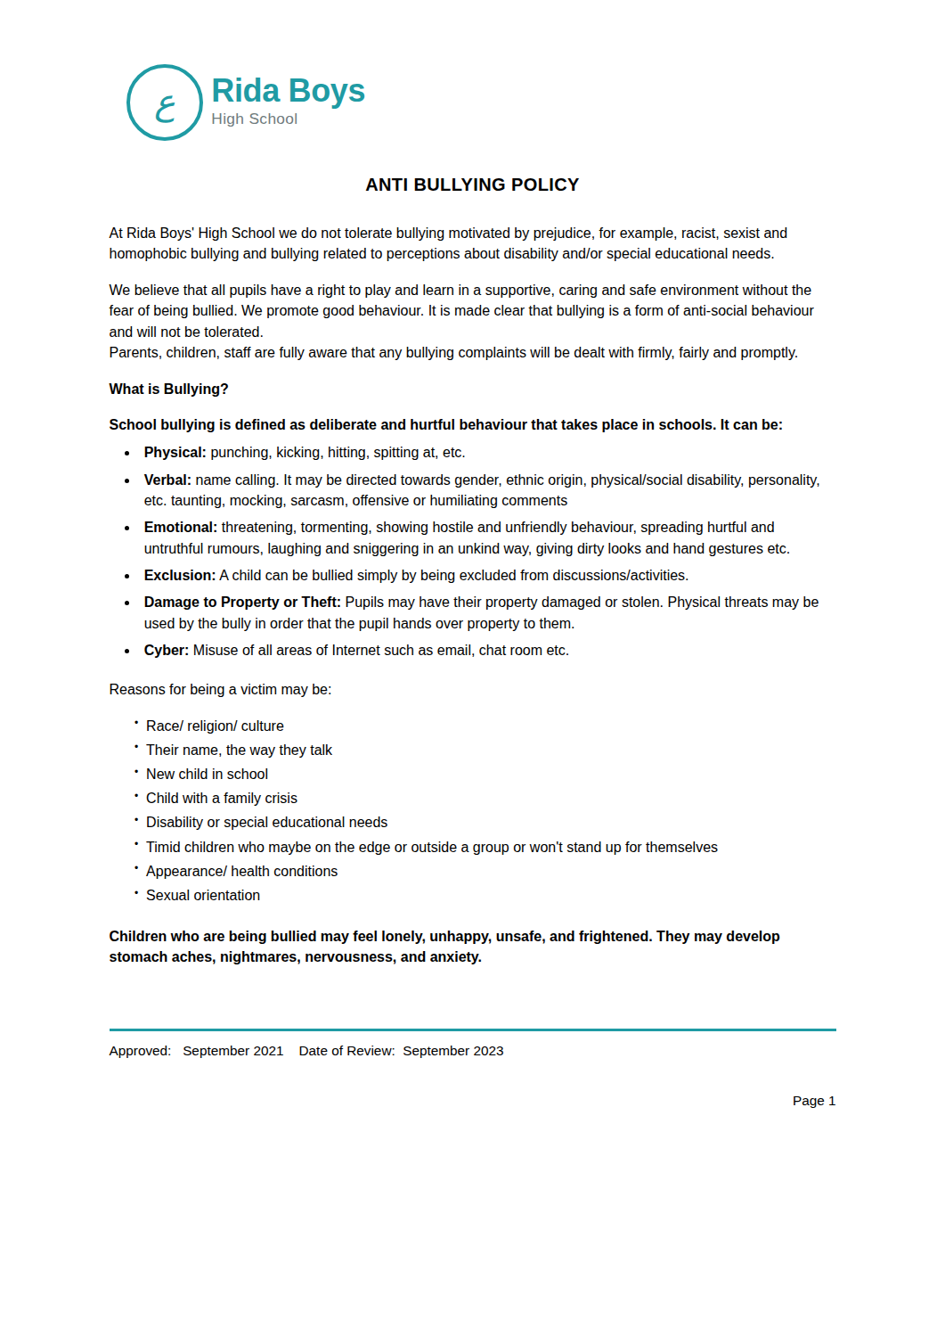ع
Rida Boys
High School
ANTI BULLYING POLICY
At Rida Boys' High School we do not tolerate bullying motivated by prejudice, for example, racist, sexist and homophobic bullying and bullying related to perceptions about disability and/or special educational needs.
We believe that all pupils have a right to play and learn in a supportive, caring and safe environment without the fear of being bullied. We promote good behaviour. It is made clear that bullying is a form of anti-social behaviour and will not be tolerated.
Parents, children, staff are fully aware that any bullying complaints will be dealt with firmly, fairly and promptly.
What is Bullying?
School bullying is defined as deliberate and hurtful behaviour that takes place in schools. It can be:
Physical: punching, kicking, hitting, spitting at, etc.
Verbal: name calling. It may be directed towards gender, ethnic origin, physical/social disability, personality, etc. taunting, mocking, sarcasm, offensive or humiliating comments
Emotional: threatening, tormenting, showing hostile and unfriendly behaviour, spreading hurtful and untruthful rumours, laughing and sniggering in an unkind way, giving dirty looks and hand gestures etc.
Exclusion: A child can be bullied simply by being excluded from discussions/activities.
Damage to Property or Theft: Pupils may have their property damaged or stolen. Physical threats may be used by the bully in order that the pupil hands over property to them.
Cyber: Misuse of all areas of Internet such as email, chat room etc.
Reasons for being a victim may be:
Race/ religion/ culture
Their name, the way they talk
New child in school
Child with a family crisis
Disability or special educational needs
Timid children who maybe on the edge or outside a group or won't stand up for themselves
Appearance/ health conditions
Sexual orientation
Children who are being bullied may feel lonely, unhappy, unsafe, and frightened. They may develop stomach aches, nightmares, nervousness, and anxiety.
Approved: September 2021 Date of Review: September 2023
Page 1